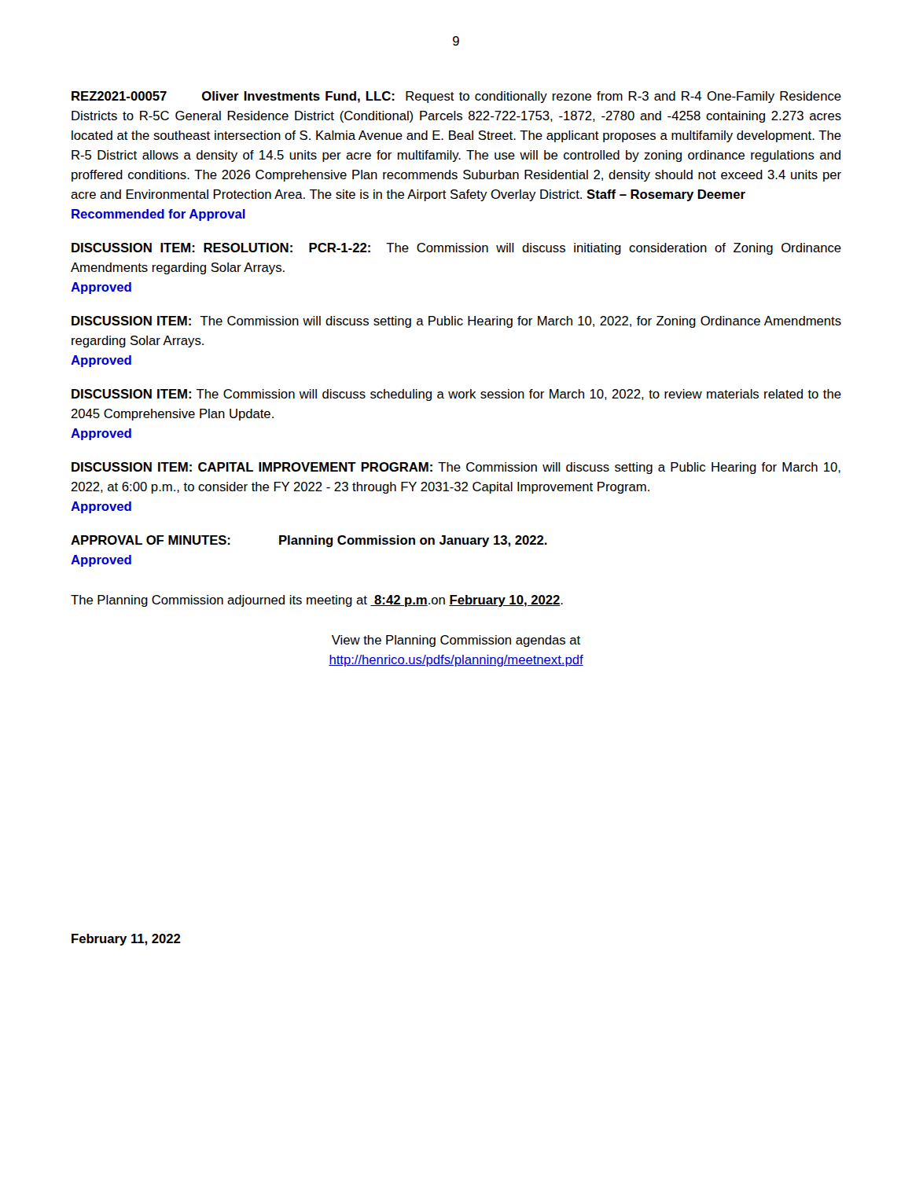9
REZ2021-00057 Oliver Investments Fund, LLC: Request to conditionally rezone from R-3 and R-4 One-Family Residence Districts to R-5C General Residence District (Conditional) Parcels 822-722-1753, -1872, -2780 and -4258 containing 2.273 acres located at the southeast intersection of S. Kalmia Avenue and E. Beal Street. The applicant proposes a multifamily development. The R-5 District allows a density of 14.5 units per acre for multifamily. The use will be controlled by zoning ordinance regulations and proffered conditions. The 2026 Comprehensive Plan recommends Suburban Residential 2, density should not exceed 3.4 units per acre and Environmental Protection Area. The site is in the Airport Safety Overlay District. Staff – Rosemary Deemer
Recommended for Approval
DISCUSSION ITEM: RESOLUTION: PCR-1-22: The Commission will discuss initiating consideration of Zoning Ordinance Amendments regarding Solar Arrays.
Approved
DISCUSSION ITEM: The Commission will discuss setting a Public Hearing for March 10, 2022, for Zoning Ordinance Amendments regarding Solar Arrays.
Approved
DISCUSSION ITEM: The Commission will discuss scheduling a work session for March 10, 2022, to review materials related to the 2045 Comprehensive Plan Update.
Approved
DISCUSSION ITEM: CAPITAL IMPROVEMENT PROGRAM: The Commission will discuss setting a Public Hearing for March 10, 2022, at 6:00 p.m., to consider the FY 2022 - 23 through FY 2031-32 Capital Improvement Program.
Approved
APPROVAL OF MINUTES: Planning Commission on January 13, 2022.
Approved
The Planning Commission adjourned its meeting at 8:42 p.m.on February 10, 2022.
View the Planning Commission agendas at
http://henrico.us/pdfs/planning/meetnext.pdf
February 11, 2022